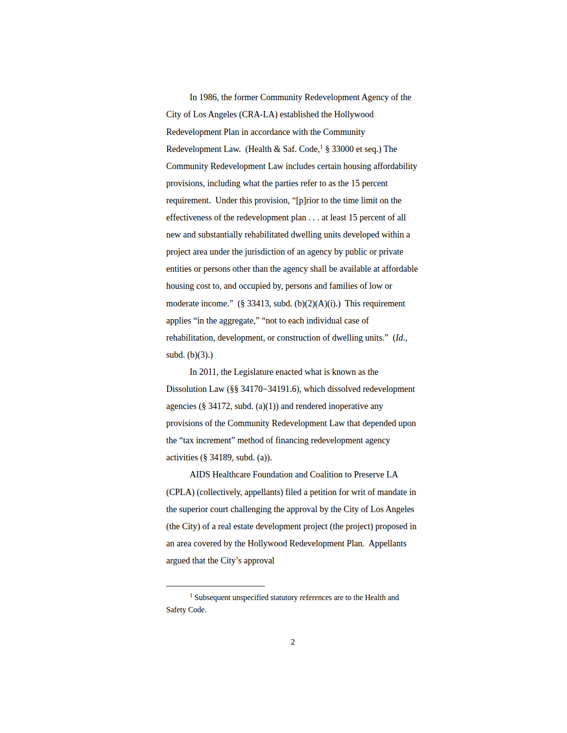In 1986, the former Community Redevelopment Agency of the City of Los Angeles (CRA-LA) established the Hollywood Redevelopment Plan in accordance with the Community Redevelopment Law. (Health & Saf. Code,1 § 33000 et seq.) The Community Redevelopment Law includes certain housing affordability provisions, including what the parties refer to as the 15 percent requirement. Under this provision, “[p]rior to the time limit on the effectiveness of the redevelopment plan . . . at least 15 percent of all new and substantially rehabilitated dwelling units developed within a project area under the jurisdiction of an agency by public or private entities or persons other than the agency shall be available at affordable housing cost to, and occupied by, persons and families of low or moderate income.” (§ 33413, subd. (b)(2)(A)(i).) This requirement applies “in the aggregate,” “not to each individual case of rehabilitation, development, or construction of dwelling units.” (Id., subd. (b)(3).)
In 2011, the Legislature enacted what is known as the Dissolution Law (§§ 34170−34191.6), which dissolved redevelopment agencies (§ 34172, subd. (a)(1)) and rendered inoperative any provisions of the Community Redevelopment Law that depended upon the “tax increment” method of financing redevelopment agency activities (§ 34189, subd. (a)).
AIDS Healthcare Foundation and Coalition to Preserve LA (CPLA) (collectively, appellants) filed a petition for writ of mandate in the superior court challenging the approval by the City of Los Angeles (the City) of a real estate development project (the project) proposed in an area covered by the Hollywood Redevelopment Plan. Appellants argued that the City’s approval
1 Subsequent unspecified statutory references are to the Health and Safety Code.
2